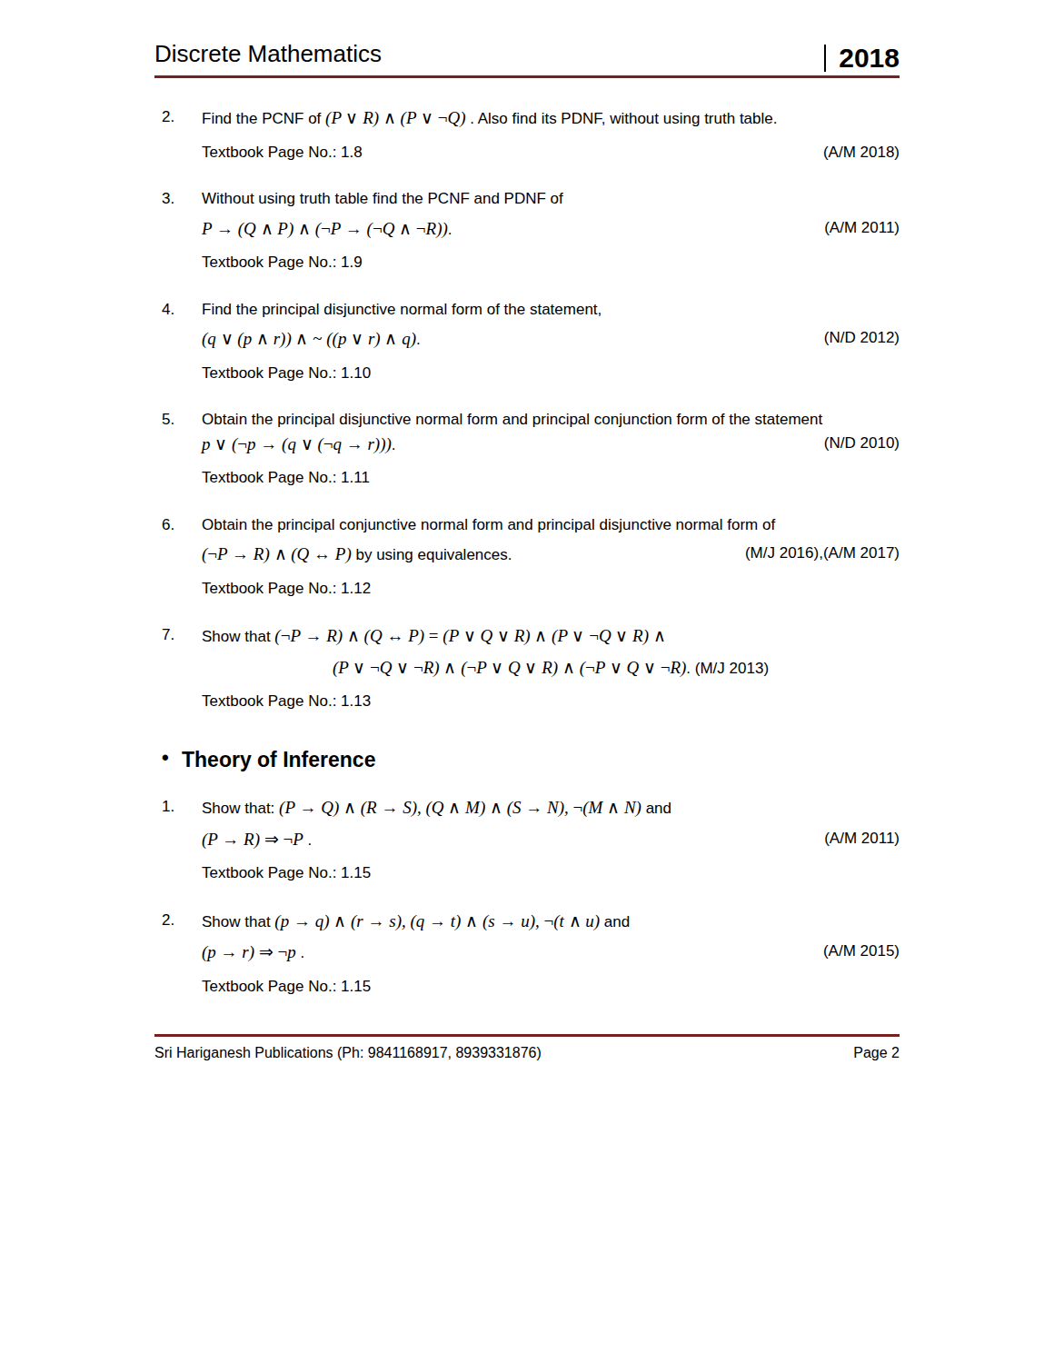Discrete Mathematics
2018
2. Find the PCNF of (P ∨ R) ∧ (P ∨ ¬Q) . Also find its PDNF, without using truth table.
Textbook Page No.: 1.8 (A/M 2018)
3. Without using truth table find the PCNF and PDNF of
P → (Q ∧ P) ∧ (¬P → (¬Q ∧ ¬R)). (A/M 2011)
Textbook Page No.: 1.9
4. Find the principal disjunctive normal form of the statement,
(q ∨ (p ∧ r)) ∧ ~ ((p ∨ r) ∧ q). (N/D 2012)
Textbook Page No.: 1.10
5. Obtain the principal disjunctive normal form and principal conjunction form of the statement p ∨ (¬p → (q ∨ (¬q → r))). (N/D 2010)
Textbook Page No.: 1.11
6. Obtain the principal conjunctive normal form and principal disjunctive normal form of
(¬P → R) ∧ (Q ↔ P) by using equivalences. (M/J 2016),(A/M 2017)
Textbook Page No.: 1.12
7. Show that (¬P → R) ∧ (Q ↔ P) = (P ∨ Q ∨ R) ∧ (P ∨ ¬Q ∨ R) ∧
(P ∨ ¬Q ∨ ¬R) ∧ (¬P ∨ Q ∨ R) ∧ (¬P ∨ Q ∨ ¬R). (M/J 2013)
Textbook Page No.: 1.13
Theory of Inference
1. Show that: (P → Q) ∧ (R → S), (Q ∧ M) ∧ (S → N), ¬(M ∧ N) and
(P → R) ⇒ ¬P . (A/M 2011)
Textbook Page No.: 1.15
2. Show that (p → q) ∧ (r → s), (q → t) ∧ (s → u), ¬(t ∧ u) and
(p → r) ⇒ ¬p . (A/M 2015)
Textbook Page No.: 1.15
Sri Hariganesh Publications (Ph: 9841168917, 8939331876) Page 2